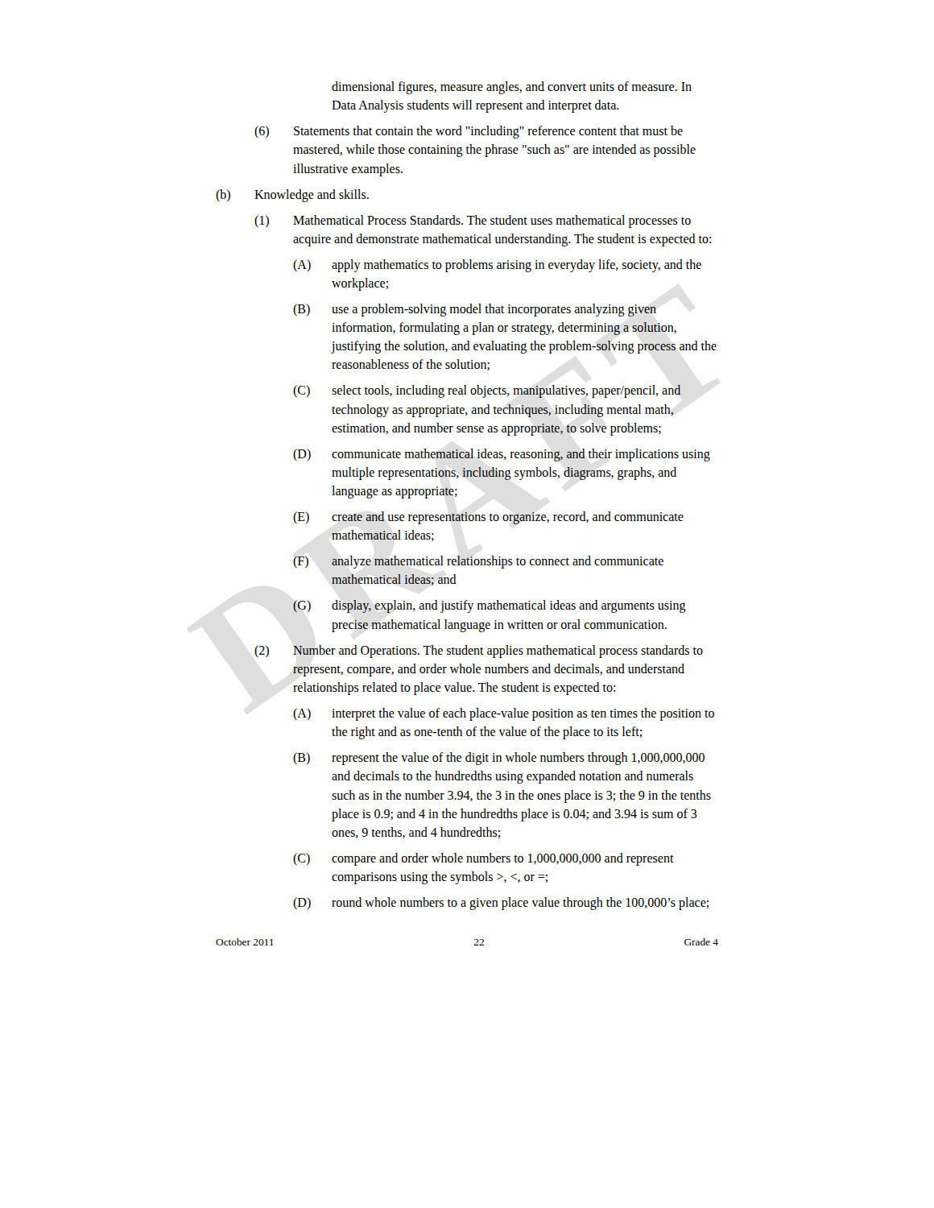DRAFT
dimensional figures, measure angles, and convert units of measure. In Data Analysis students will represent and interpret data.
(6)
Statements that contain the word "including" reference content that must be mastered, while those containing the phrase "such as" are intended as possible illustrative examples.
(b)
Knowledge and skills.
(1)
Mathematical Process Standards. The student uses mathematical processes to acquire and demonstrate mathematical understanding. The student is expected to:
(A)
apply mathematics to problems arising in everyday life, society, and the workplace;
(B)
use a problem-solving model that incorporates analyzing given information, formulating a plan or strategy, determining a solution, justifying the solution, and evaluating the problem-solving process and the reasonableness of the solution;
(C)
select tools, including real objects, manipulatives, paper/pencil, and technology as appropriate, and techniques, including mental math, estimation, and number sense as appropriate, to solve problems;
(D)
communicate mathematical ideas, reasoning, and their implications using multiple representations, including symbols, diagrams, graphs, and language as appropriate;
(E)
create and use representations to organize, record, and communicate mathematical ideas;
(F)
analyze mathematical relationships to connect and communicate mathematical ideas; and
(G)
display, explain, and justify mathematical ideas and arguments using precise mathematical language in written or oral communication.
(2)
Number and Operations. The student applies mathematical process standards to represent, compare, and order whole numbers and decimals, and understand relationships related to place value. The student is expected to:
(A)
interpret the value of each place-value position as ten times the position to the right and as one-tenth of the value of the place to its left;
(B)
represent the value of the digit in whole numbers through 1,000,000,000 and decimals to the hundredths using expanded notation and numerals such as in the number 3.94, the 3 in the ones place is 3; the 9 in the tenths place is 0.9; and 4 in the hundredths place is 0.04; and 3.94 is sum of 3 ones, 9 tenths, and 4 hundredths;
(C)
compare and order whole numbers to 1,000,000,000 and represent comparisons using the symbols >, <, or =;
(D)
round whole numbers to a given place value through the 100,000’s place;
October 2011
22
Grade 4